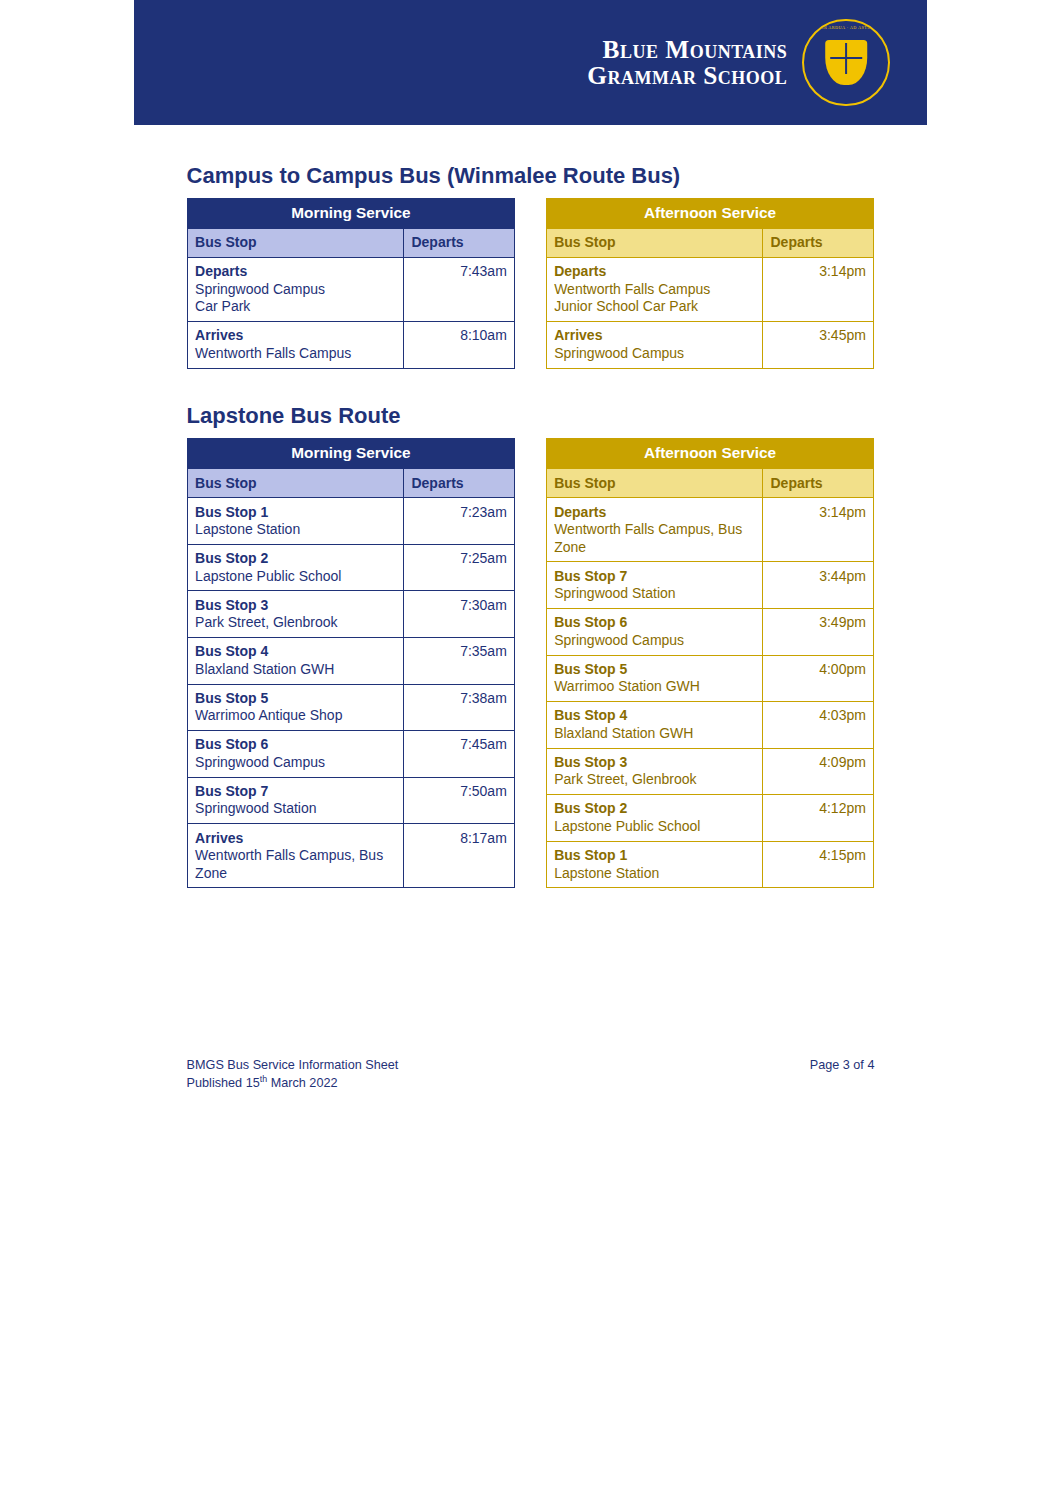Blue Mountains Grammar School
PER ARDUA · AD ASTRA
Campus to Campus Bus (Winmalee Route Bus)
Morning Service
| Bus Stop | Departs |
| --- | --- |
| Departs Springwood Campus Car Park | 7:43am |
| Arrives Wentworth Falls Campus | 8:10am |
Afternoon Service
| Bus Stop | Departs |
| --- | --- |
| Departs Wentworth Falls Campus Junior School Car Park | 3:14pm |
| Arrives Springwood Campus | 3:45pm |
Lapstone Bus Route
Morning Service
| Bus Stop | Departs |
| --- | --- |
| Bus Stop 1 Lapstone Station | 7:23am |
| Bus Stop 2 Lapstone Public School | 7:25am |
| Bus Stop 3 Park Street, Glenbrook | 7:30am |
| Bus Stop 4 Blaxland Station GWH | 7:35am |
| Bus Stop 5 Warrimoo Antique Shop | 7:38am |
| Bus Stop 6 Springwood Campus | 7:45am |
| Bus Stop 7 Springwood Station | 7:50am |
| Arrives Wentworth Falls Campus, Bus Zone | 8:17am |
Afternoon Service
| Bus Stop | Departs |
| --- | --- |
| Departs Wentworth Falls Campus, Bus Zone | 3:14pm |
| Bus Stop 7 Springwood Station | 3:44pm |
| Bus Stop 6 Springwood Campus | 3:49pm |
| Bus Stop 5 Warrimoo Station GWH | 4:00pm |
| Bus Stop 4 Blaxland Station GWH | 4:03pm |
| Bus Stop 3 Park Street, Glenbrook | 4:09pm |
| Bus Stop 2 Lapstone Public School | 4:12pm |
| Bus Stop 1 Lapstone Station | 4:15pm |
BMGS Bus Service Information Sheet
Published 15th March 2022
Page 3 of 4